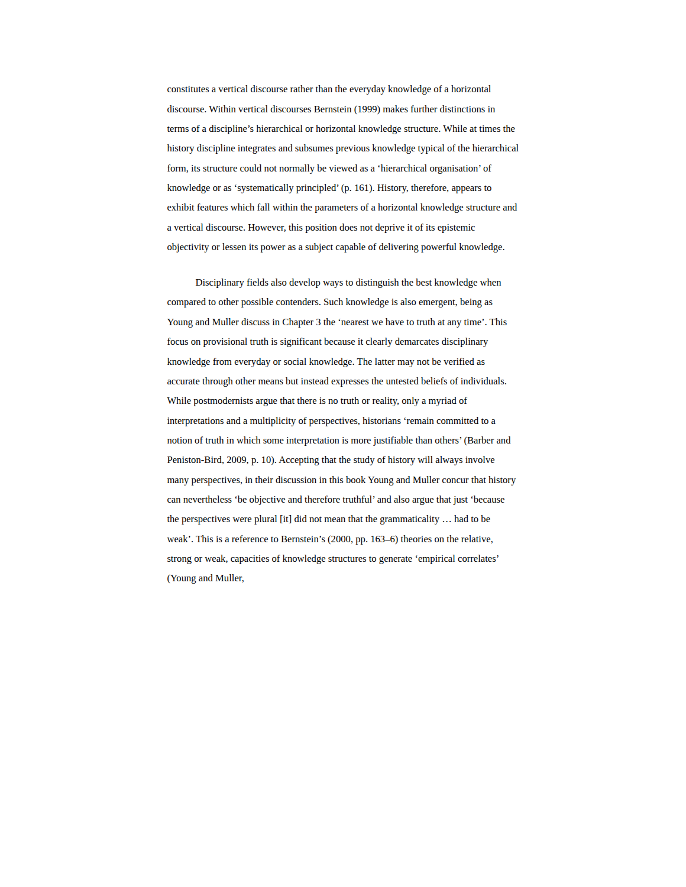constitutes a vertical discourse rather than the everyday knowledge of a horizontal discourse. Within vertical discourses Bernstein (1999) makes further distinctions in terms of a discipline’s hierarchical or horizontal knowledge structure. While at times the history discipline integrates and subsumes previous knowledge typical of the hierarchical form, its structure could not normally be viewed as a ‘hierarchical organisation’ of knowledge or as ‘systematically principled’ (p. 161). History, therefore, appears to exhibit features which fall within the parameters of a horizontal knowledge structure and a vertical discourse. However, this position does not deprive it of its epistemic objectivity or lessen its power as a subject capable of delivering powerful knowledge.
Disciplinary fields also develop ways to distinguish the best knowledge when compared to other possible contenders. Such knowledge is also emergent, being as Young and Muller discuss in Chapter 3 the ‘nearest we have to truth at any time’. This focus on provisional truth is significant because it clearly demarcates disciplinary knowledge from everyday or social knowledge. The latter may not be verified as accurate through other means but instead expresses the untested beliefs of individuals. While postmodernists argue that there is no truth or reality, only a myriad of interpretations and a multiplicity of perspectives, historians ‘remain committed to a notion of truth in which some interpretation is more justifiable than others’ (Barber and Peniston-Bird, 2009, p. 10). Accepting that the study of history will always involve many perspectives, in their discussion in this book Young and Muller concur that history can nevertheless ‘be objective and therefore truthful’ and also argue that just ‘because the perspectives were plural [it] did not mean that the grammaticality … had to be weak’. This is a reference to Bernstein’s (2000, pp. 163–6) theories on the relative, strong or weak, capacities of knowledge structures to generate ‘empirical correlates’ (Young and Muller,